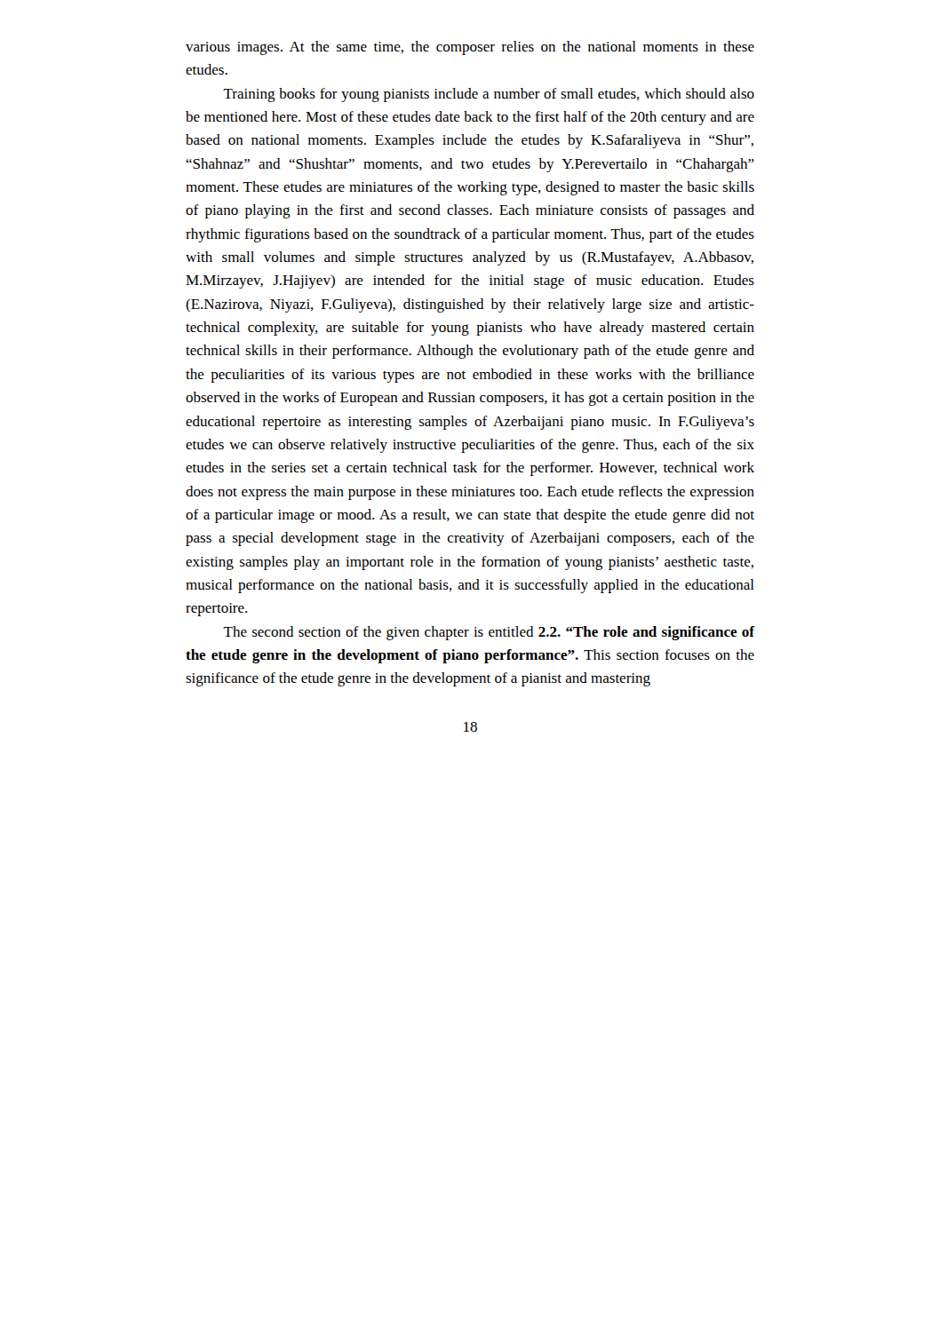various images. At the same time, the composer relies on the national moments in these etudes.
Training books for young pianists include a number of small etudes, which should also be mentioned here. Most of these etudes date back to the first half of the 20th century and are based on national moments. Examples include the etudes by K.Safaraliyeva in “Shur”, “Shahnaz” and “Shushtar” moments, and two etudes by Y.Perevertailo in “Chahargah” moment. These etudes are miniatures of the working type, designed to master the basic skills of piano playing in the first and second classes. Each miniature consists of passages and rhythmic figurations based on the soundtrack of a particular moment. Thus, part of the etudes with small volumes and simple structures analyzed by us (R.Mustafayev, A.Abbasov, M.Mirzayev, J.Hajiyev) are intended for the initial stage of music education. Etudes (E.Nazirova, Niyazi, F.Guliyeva), distinguished by their relatively large size and artistic-technical complexity, are suitable for young pianists who have already mastered certain technical skills in their performance. Although the evolutionary path of the etude genre and the peculiarities of its various types are not embodied in these works with the brilliance observed in the works of European and Russian composers, it has got a certain position in the educational repertoire as interesting samples of Azerbaijani piano music. In F.Guliyeva’s etudes we can observe relatively instructive peculiarities of the genre. Thus, each of the six etudes in the series set a certain technical task for the performer. However, technical work does not express the main purpose in these miniatures too. Each etude reflects the expression of a particular image or mood. As a result, we can state that despite the etude genre did not pass a special development stage in the creativity of Azerbaijani composers, each of the existing samples play an important role in the formation of young pianists’ aesthetic taste, musical performance on the national basis, and it is successfully applied in the educational repertoire.
The second section of the given chapter is entitled 2.2. “The role and significance of the etude genre in the development of piano performance”. This section focuses on the significance of the etude genre in the development of a pianist and mastering
18